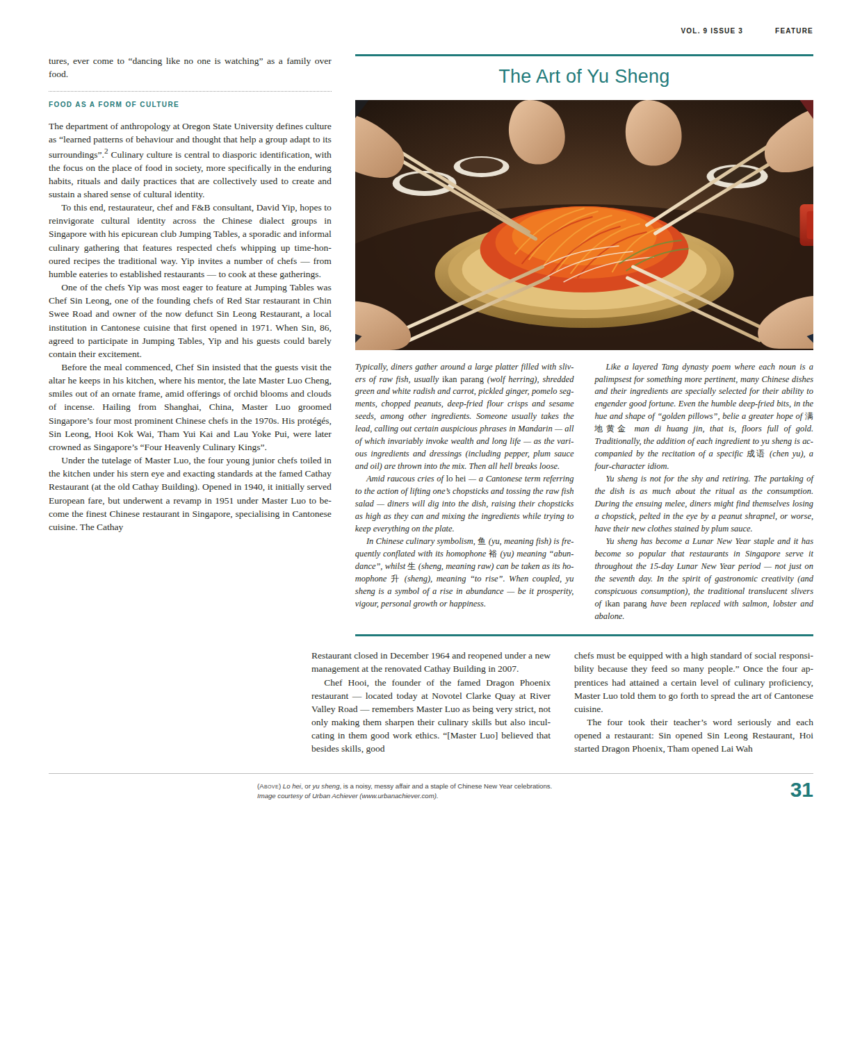VOL. 9 ISSUE 3 FEATURE
tures, ever come to “dancing like no one is watching” as a family over food.
Food as a form of culture
The department of anthropology at Oregon State University defines culture as “learned patterns of behaviour and thought that help a group adapt to its surroundings”.2 Culinary culture is central to diasporic identification, with the focus on the place of food in society, more specifically in the enduring habits, rituals and daily practices that are collectively used to create and sustain a shared sense of cultural identity.
To this end, restaurateur, chef and F&B consultant, David Yip, hopes to reinvigorate cultural identity across the Chinese dialect groups in Singapore with his epicurean club Jumping Tables, a sporadic and informal culinary gathering that features respected chefs whipping up time-honoured recipes the traditional way. Yip invites a number of chefs — from humble eateries to established restaurants — to cook at these gatherings.
One of the chefs Yip was most eager to feature at Jumping Tables was Chef Sin Leong, one of the founding chefs of Red Star restaurant in Chin Swee Road and owner of the now defunct Sin Leong Restaurant, a local institution in Cantonese cuisine that first opened in 1971. When Sin, 86, agreed to participate in Jumping Tables, Yip and his guests could barely contain their excitement.
Before the meal commenced, Chef Sin insisted that the guests visit the altar he keeps in his kitchen, where his mentor, the late Master Luo Cheng, smiles out of an ornate frame, amid offerings of orchid blooms and clouds of incense. Hailing from Shanghai, China, Master Luo groomed Singapore’s four most prominent Chinese chefs in the 1970s. His protégés, Sin Leong, Hooi Kok Wai, Tham Yui Kai and Lau Yoke Pui, were later crowned as Singapore’s “Four Heavenly Culinary Kings”.
Under the tutelage of Master Luo, the four young junior chefs toiled in the kitchen under his stern eye and exacting standards at the famed Cathay Restaurant (at the old Cathay Building). Opened in 1940, it initially served European fare, but underwent a revamp in 1951 under Master Luo to become the finest Chinese restaurant in Singapore, specialising in Cantonese cuisine. The Cathay
The Art of Yu Sheng
Typically, diners gather around a large platter filled with slivers of raw fish, usually ikan parang (wolf herring), shredded green and white radish and carrot, pickled ginger, pomelo segments, chopped peanuts, deep-fried flour crisps and sesame seeds, among other ingredients. Someone usually takes the lead, calling out certain auspicious phrases in Mandarin — all of which invariably invoke wealth and long life — as the various ingredients and dressings (including pepper, plum sauce and oil) are thrown into the mix. Then all hell breaks loose.
Amid raucous cries of lo hei — a Cantonese term referring to the action of lifting one’s chopsticks and tossing the raw fish salad — diners will dig into the dish, raising their chopsticks as high as they can and mixing the ingredients while trying to keep everything on the plate.
In Chinese culinary symbolism, 鱼 (yu, meaning fish) is frequently conflated with its homophone 裕 (yu) meaning “abundance”, whilst 生 (sheng, meaning raw) can be taken as its homophone 升 (sheng), meaning “to rise”. When coupled, yu sheng is a symbol of a rise in abundance — be it prosperity, vigour, personal growth or happiness.
Like a layered Tang dynasty poem where each noun is a palimpsest for something more pertinent, many Chinese dishes and their ingredients are specially selected for their ability to engender good fortune. Even the humble deep-fried bits, in the hue and shape of “golden pillows”, belie a greater hope of 满地黄金 man di huang jin, that is, floors full of gold. Traditionally, the addition of each ingredient to yu sheng is accompanied by the recitation of a specific 成语 (chen yu), a four-character idiom.
Yu sheng is not for the shy and retiring. The partaking of the dish is as much about the ritual as the consumption. During the ensuing melee, diners might find themselves losing a chopstick, pelted in the eye by a peanut shrapnel, or worse, have their new clothes stained by plum sauce.
Yu sheng has become a Lunar New Year staple and it has become so popular that restaurants in Singapore serve it throughout the 15-day Lunar New Year period — not just on the seventh day. In the spirit of gastronomic creativity (and conspicuous consumption), the traditional translucent slivers of ikan parang have been replaced with salmon, lobster and abalone.
Restaurant closed in December 1964 and reopened under a new management at the renovated Cathay Building in 2007.
Chef Hooi, the founder of the famed Dragon Phoenix restaurant — located today at Novotel Clarke Quay at River Valley Road — remembers Master Luo as being very strict, not only making them sharpen their culinary skills but also inculcating in them good work ethics. “[Master Luo] believed that besides skills, good
chefs must be equipped with a high standard of social responsibility because they feed so many people.” Once the four apprentices had attained a certain level of culinary proficiency, Master Luo told them to go forth to spread the art of Cantonese cuisine.
The four took their teacher’s word seriously and each opened a restaurant: Sin opened Sin Leong Restaurant, Hoi started Dragon Phoenix, Tham opened Lai Wah
(Above) Lo hei, or yu sheng, is a noisy, messy affair and a staple of Chinese New Year celebrations.
Image courtesy of Urban Achiever (www.urbanachiever.com).
31